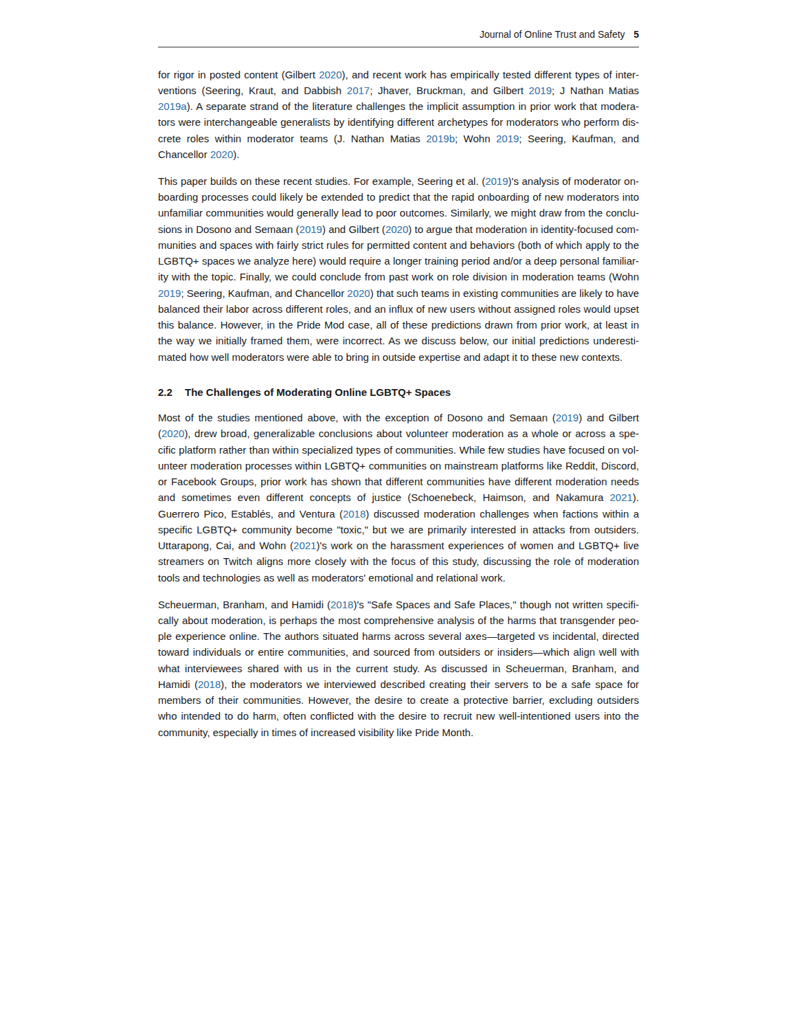Journal of Online Trust and Safety 5
for rigor in posted content (Gilbert 2020), and recent work has empirically tested different types of interventions (Seering, Kraut, and Dabbish 2017; Jhaver, Bruckman, and Gilbert 2019; J Nathan Matias 2019a). A separate strand of the literature challenges the implicit assumption in prior work that moderators were interchangeable generalists by identifying different archetypes for moderators who perform discrete roles within moderator teams (J. Nathan Matias 2019b; Wohn 2019; Seering, Kaufman, and Chancellor 2020).
This paper builds on these recent studies. For example, Seering et al. (2019)'s analysis of moderator onboarding processes could likely be extended to predict that the rapid onboarding of new moderators into unfamiliar communities would generally lead to poor outcomes. Similarly, we might draw from the conclusions in Dosono and Semaan (2019) and Gilbert (2020) to argue that moderation in identity-focused communities and spaces with fairly strict rules for permitted content and behaviors (both of which apply to the LGBTQ+ spaces we analyze here) would require a longer training period and/or a deep personal familiarity with the topic. Finally, we could conclude from past work on role division in moderation teams (Wohn 2019; Seering, Kaufman, and Chancellor 2020) that such teams in existing communities are likely to have balanced their labor across different roles, and an influx of new users without assigned roles would upset this balance. However, in the Pride Mod case, all of these predictions drawn from prior work, at least in the way we initially framed them, were incorrect. As we discuss below, our initial predictions underestimated how well moderators were able to bring in outside expertise and adapt it to these new contexts.
2.2 The Challenges of Moderating Online LGBTQ+ Spaces
Most of the studies mentioned above, with the exception of Dosono and Semaan (2019) and Gilbert (2020), drew broad, generalizable conclusions about volunteer moderation as a whole or across a specific platform rather than within specialized types of communities. While few studies have focused on volunteer moderation processes within LGBTQ+ communities on mainstream platforms like Reddit, Discord, or Facebook Groups, prior work has shown that different communities have different moderation needs and sometimes even different concepts of justice (Schoenebeck, Haimson, and Nakamura 2021). Guerrero Pico, Establés, and Ventura (2018) discussed moderation challenges when factions within a specific LGBTQ+ community become "toxic," but we are primarily interested in attacks from outsiders. Uttarapong, Cai, and Wohn (2021)'s work on the harassment experiences of women and LGBTQ+ live streamers on Twitch aligns more closely with the focus of this study, discussing the role of moderation tools and technologies as well as moderators' emotional and relational work.
Scheuerman, Branham, and Hamidi (2018)'s "Safe Spaces and Safe Places," though not written specifically about moderation, is perhaps the most comprehensive analysis of the harms that transgender people experience online. The authors situated harms across several axes—targeted vs incidental, directed toward individuals or entire communities, and sourced from outsiders or insiders—which align well with what interviewees shared with us in the current study. As discussed in Scheuerman, Branham, and Hamidi (2018), the moderators we interviewed described creating their servers to be a safe space for members of their communities. However, the desire to create a protective barrier, excluding outsiders who intended to do harm, often conflicted with the desire to recruit new well-intentioned users into the community, especially in times of increased visibility like Pride Month.